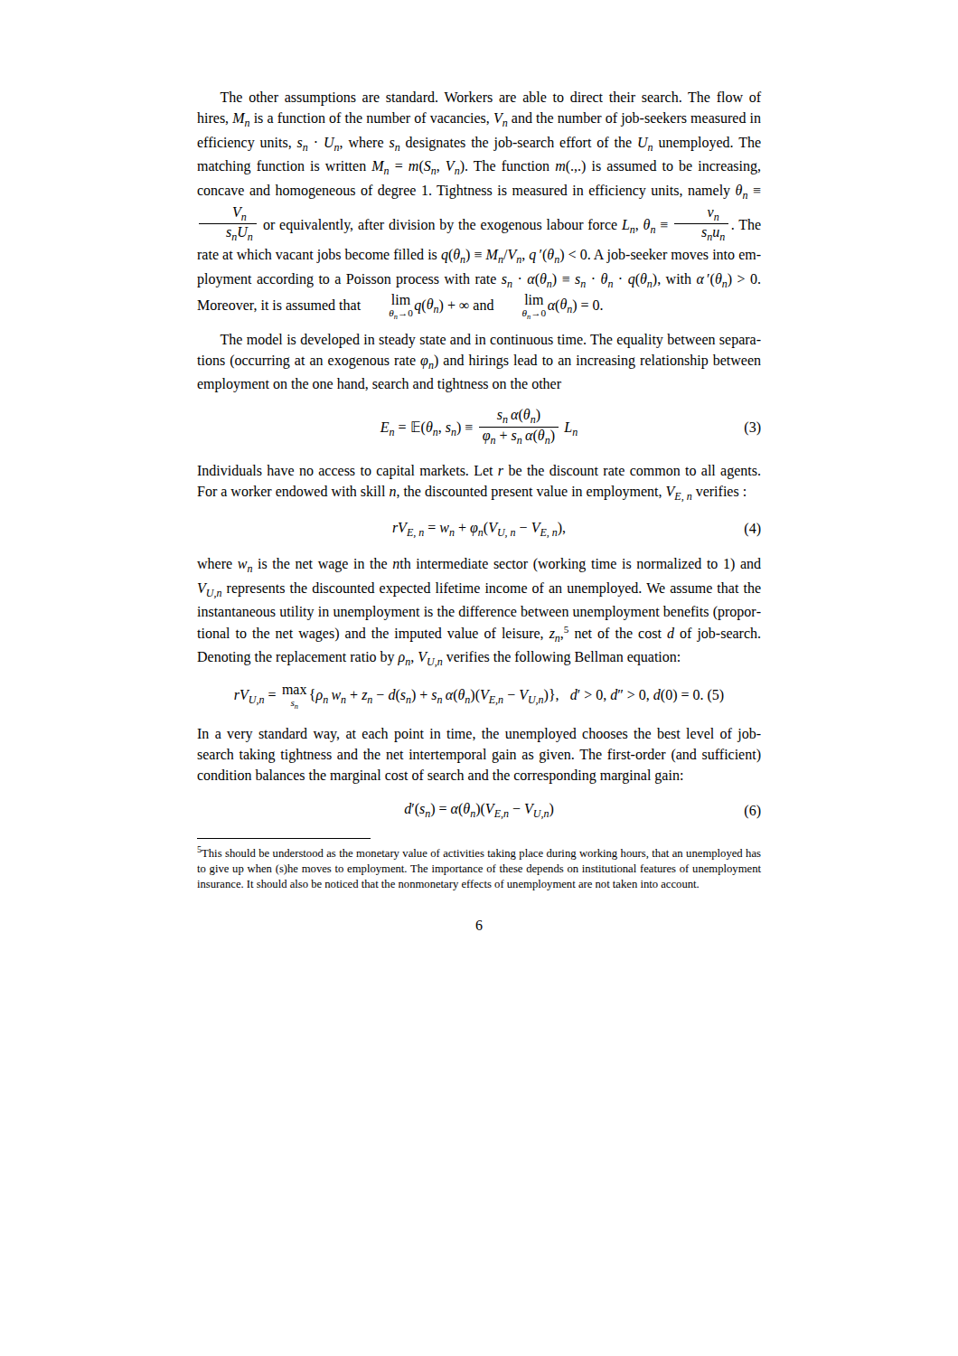The other assumptions are standard. Workers are able to direct their search. The flow of hires, Mn is a function of the number of vacancies, Vn and the number of job-seekers measured in efficiency units, sn · Un, where sn designates the job-search effort of the Un unemployed. The matching function is written Mn = m(Sn, Vn). The function m(.,.) is assumed to be increasing, concave and homogeneous of degree 1. Tightness is measured in efficiency units, namely θn ≡ Vn sn Un or equivalently, after division by the exogenous labour force Ln, θn ≡ vn snun. The rate at which vacant jobs become filled is q(θn) ≡ Mn/Vn, q ′(θn) < 0. A job-seeker moves into employment according to a Poisson process with rate sn · α(θn) ≡ sn · θn · q(θn), with α ′(θn) > 0. Moreover, it is assumed that lim θn→0 q(θn) + ∞ and lim θn→0 α(θn) = 0.
The model is developed in steady state and in continuous time. The equality between separations (occurring at an exogenous rate φn) and hirings lead to an increasing relationship between employment on the one hand, search and tightness on the other
En = 𝔼(θn, sn) ≡ sn α(θn) φn + sn α(θn) Ln (3)
Individuals have no access to capital markets. Let r be the discount rate common to all agents. For a worker endowed with skill n, the discounted present value in employment, VE, n verifies :
rVE, n = wn + φn(VU, n − VE, n), (4)
where wn is the net wage in the nth intermediate sector (working time is normalized to 1) and VU,n represents the discounted expected lifetime income of an unemployed. We assume that the instantaneous utility in unemployment is the difference between unemployment benefits (proportional to the net wages) and the imputed value of leisure, zn,5 net of the cost d of job-search. Denoting the replacement ratio by ρn, VU,n verifies the following Bellman equation:
rVU,n = max sn{ρn wn + zn − d(sn) + sn α(θn)(VE,n − VU,n)}, d′ > 0, d″ > 0, d(0) = 0. (5)
In a very standard way, at each point in time, the unemployed chooses the best level of job-search taking tightness and the net intertemporal gain as given. The first-order (and sufficient) condition balances the marginal cost of search and the corresponding marginal gain:
d′(sn) = α(θn)(VE,n − VU,n) (6)
5 This should be understood as the monetary value of activities taking place during working hours, that an unemployed has to give up when (s)he moves to employment. The importance of these depends on institutional features of unemployment insurance. It should also be noticed that the nonmonetary effects of unemployment are not taken into account.
6